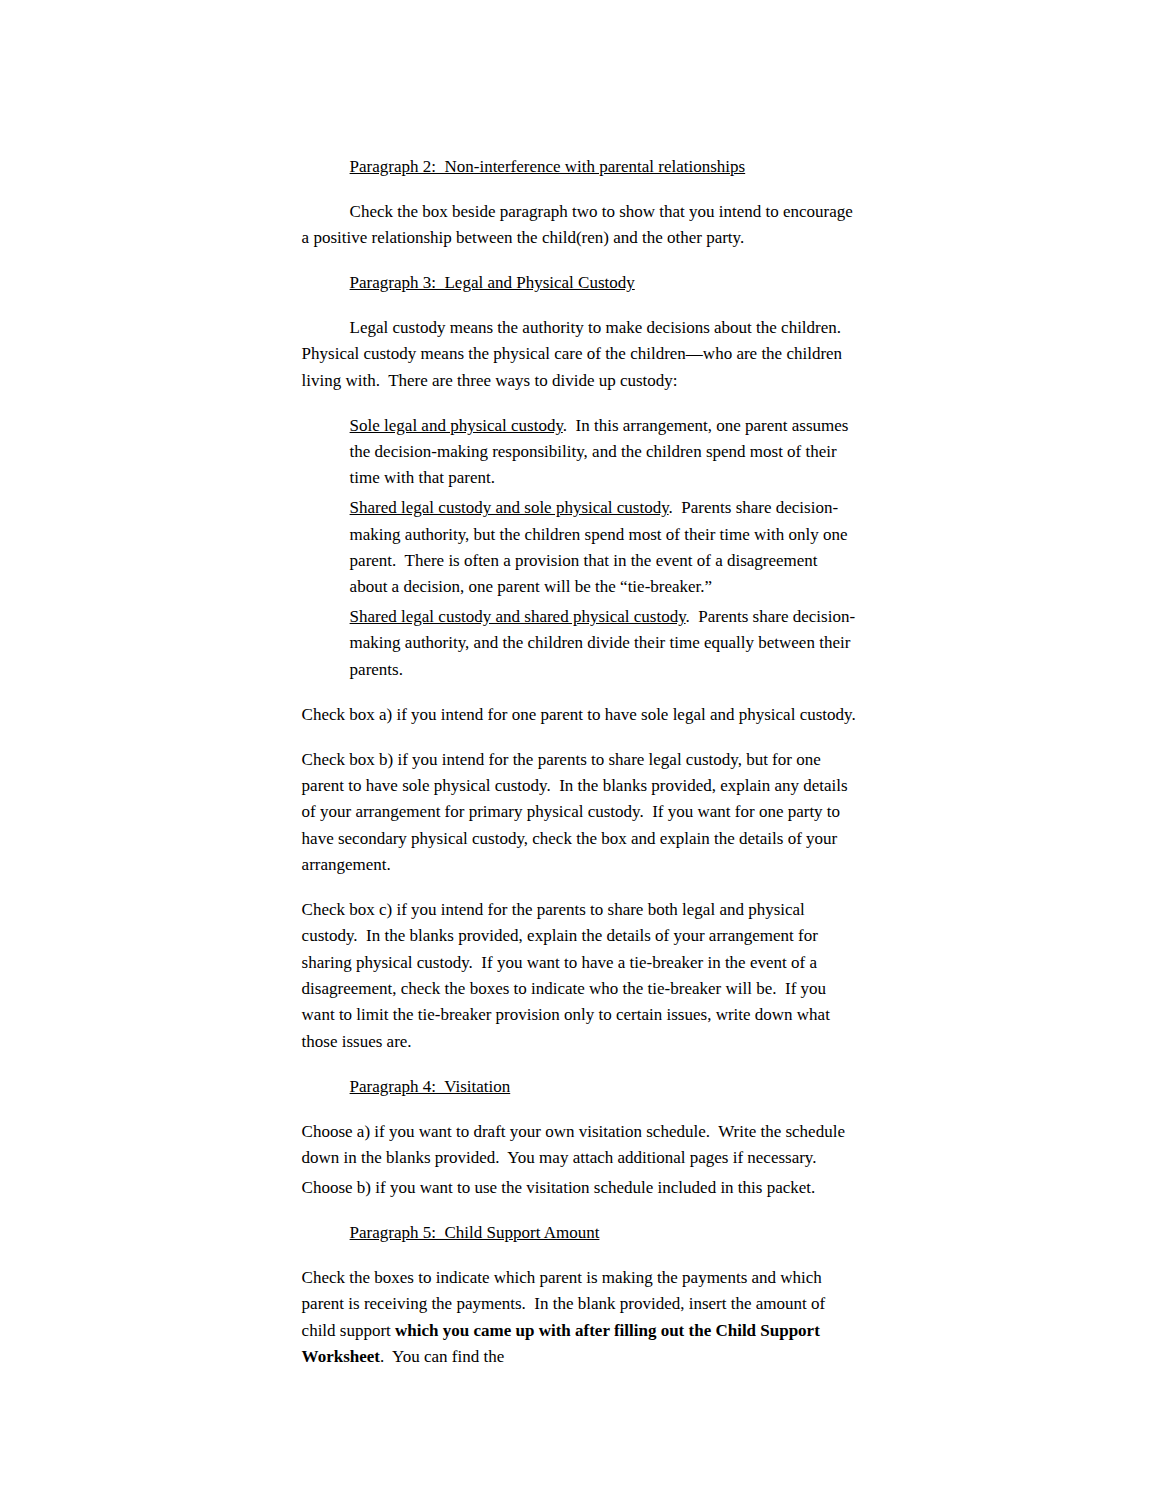Paragraph 2: Non-interference with parental relationships
Check the box beside paragraph two to show that you intend to encourage a positive relationship between the child(ren) and the other party.
Paragraph 3: Legal and Physical Custody
Legal custody means the authority to make decisions about the children. Physical custody means the physical care of the children—who are the children living with. There are three ways to divide up custody:
Sole legal and physical custody. In this arrangement, one parent assumes the decision-making responsibility, and the children spend most of their time with that parent.
Shared legal custody and sole physical custody. Parents share decision-making authority, but the children spend most of their time with only one parent. There is often a provision that in the event of a disagreement about a decision, one parent will be the “tie-breaker.”
Shared legal custody and shared physical custody. Parents share decision-making authority, and the children divide their time equally between their parents.
Check box a) if you intend for one parent to have sole legal and physical custody.
Check box b) if you intend for the parents to share legal custody, but for one parent to have sole physical custody. In the blanks provided, explain any details of your arrangement for primary physical custody. If you want for one party to have secondary physical custody, check the box and explain the details of your arrangement.
Check box c) if you intend for the parents to share both legal and physical custody. In the blanks provided, explain the details of your arrangement for sharing physical custody. If you want to have a tie-breaker in the event of a disagreement, check the boxes to indicate who the tie-breaker will be. If you want to limit the tie-breaker provision only to certain issues, write down what those issues are.
Paragraph 4: Visitation
Choose a) if you want to draft your own visitation schedule. Write the schedule down in the blanks provided. You may attach additional pages if necessary.
Choose b) if you want to use the visitation schedule included in this packet.
Paragraph 5: Child Support Amount
Check the boxes to indicate which parent is making the payments and which parent is receiving the payments. In the blank provided, insert the amount of child support which you came up with after filling out the Child Support Worksheet. You can find the